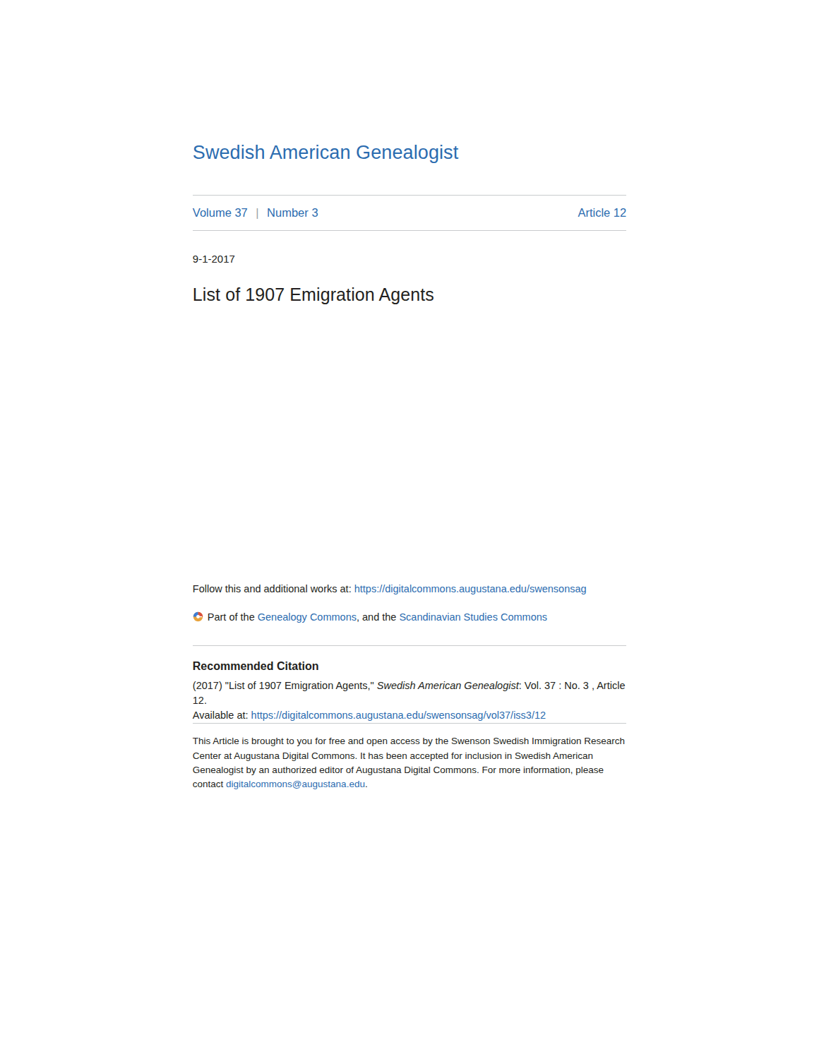Swedish American Genealogist
Volume 37 | Number 3
Article 12
9-1-2017
List of 1907 Emigration Agents
Follow this and additional works at: https://digitalcommons.augustana.edu/swensonsag
Part of the Genealogy Commons, and the Scandinavian Studies Commons
Recommended Citation
(2017) "List of 1907 Emigration Agents," Swedish American Genealogist: Vol. 37 : No. 3 , Article 12.
Available at: https://digitalcommons.augustana.edu/swensonsag/vol37/iss3/12
This Article is brought to you for free and open access by the Swenson Swedish Immigration Research Center at Augustana Digital Commons. It has been accepted for inclusion in Swedish American Genealogist by an authorized editor of Augustana Digital Commons. For more information, please contact digitalcommons@augustana.edu.